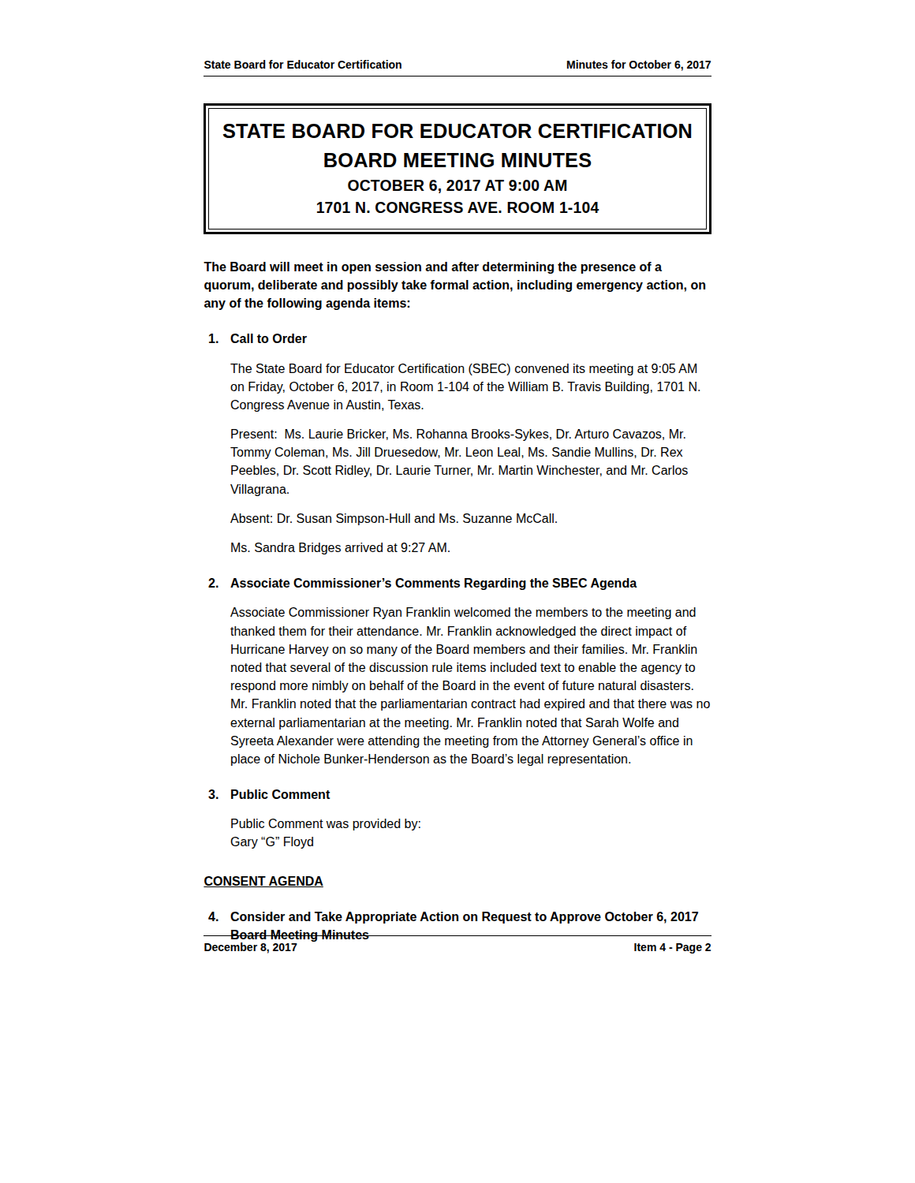State Board for Educator Certification Minutes for October 6, 2017
State Board for Educator Certification
Board Meeting Minutes
October 6, 2017 at 9:00 am
1701 N. Congress Ave. Room 1-104
The Board will meet in open session and after determining the presence of a quorum, deliberate and possibly take formal action, including emergency action, on any of the following agenda items:
Call to Order
The State Board for Educator Certification (SBEC) convened its meeting at 9:05 AM on Friday, October 6, 2017, in Room 1-104 of the William B. Travis Building, 1701 N. Congress Avenue in Austin, Texas.
Present: Ms. Laurie Bricker, Ms. Rohanna Brooks-Sykes, Dr. Arturo Cavazos, Mr. Tommy Coleman, Ms. Jill Druesedow, Mr. Leon Leal, Ms. Sandie Mullins, Dr. Rex Peebles, Dr. Scott Ridley, Dr. Laurie Turner, Mr. Martin Winchester, and Mr. Carlos Villagrana.
Absent: Dr. Susan Simpson-Hull and Ms. Suzanne McCall.
Ms. Sandra Bridges arrived at 9:27 AM.
Associate Commissioner’s Comments Regarding the SBEC Agenda
Associate Commissioner Ryan Franklin welcomed the members to the meeting and thanked them for their attendance. Mr. Franklin acknowledged the direct impact of Hurricane Harvey on so many of the Board members and their families. Mr. Franklin noted that several of the discussion rule items included text to enable the agency to respond more nimbly on behalf of the Board in the event of future natural disasters. Mr. Franklin noted that the parliamentarian contract had expired and that there was no external parliamentarian at the meeting. Mr. Franklin noted that Sarah Wolfe and Syreeta Alexander were attending the meeting from the Attorney General’s office in place of Nichole Bunker-Henderson as the Board’s legal representation.
Public Comment
Public Comment was provided by:
Gary “G” Floyd
CONSENT AGENDA
Consider and Take Appropriate Action on Request to Approve October 6, 2017 Board Meeting Minutes
December 8, 2017 Item 4 - Page 2